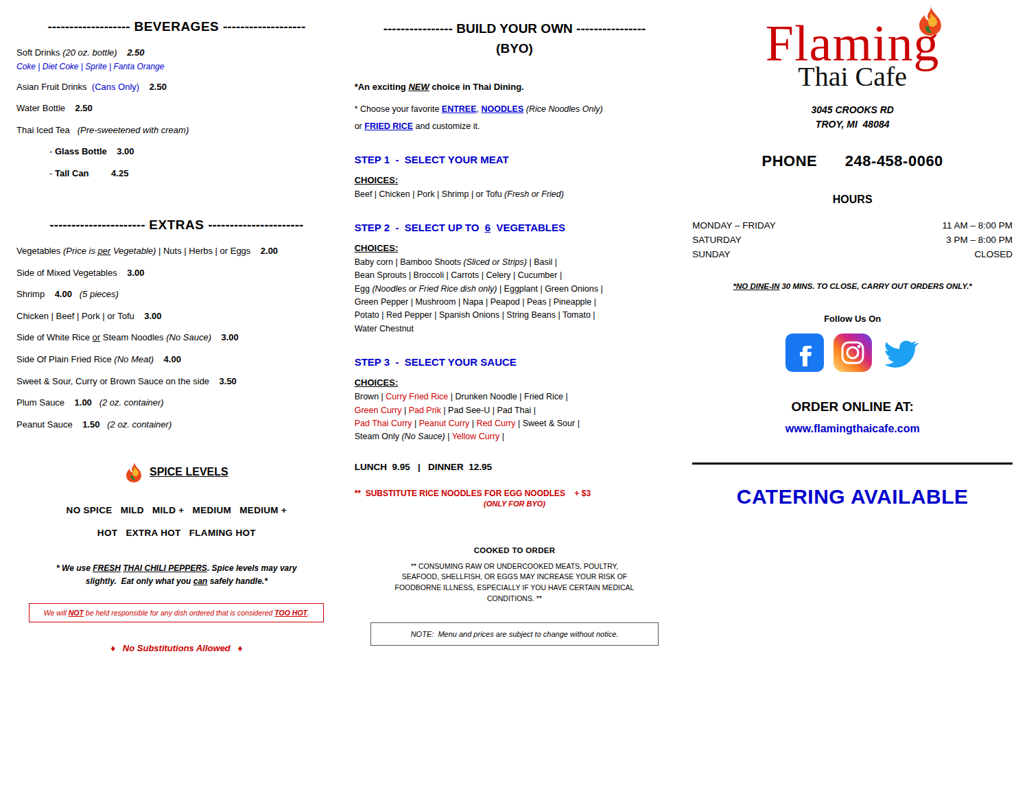------------------- BEVERAGES -------------------
Soft Drinks (20 oz. bottle) 2.50
Coke | Diet Coke | Sprite | Fanta Orange
Asian Fruit Drinks (Cans Only) 2.50
Water Bottle 2.50
Thai Iced Tea (Pre-sweetened with cream)
- Glass Bottle 3.00
- Tall Can 4.25
---------------------- EXTRAS ----------------------
Vegetables (Price is per Vegetable) | Nuts | Herbs | or Eggs 2.00
Side of Mixed Vegetables 3.00
Shrimp 4.00 (5 pieces)
Chicken | Beef | Pork | or Tofu 3.00
Side of White Rice or Steam Noodles (No Sauce) 3.00
Side Of Plain Fried Rice (No Meat) 4.00
Sweet & Sour, Curry or Brown Sauce on the side 3.50
Plum Sauce 1.00 (2 oz. container)
Peanut Sauce 1.50 (2 oz. container)
SPICE LEVELS
NO SPICE MILD MILD + MEDIUM MEDIUM +
HOT EXTRA HOT FLAMING HOT
* We use FRESH THAI CHILI PEPPERS. Spice levels may vary
slightly. Eat only what you can safely handle.*
We will NOT be held responsible for any dish ordered that is considered TOO HOT.
♦ No Substitutions Allowed ♦
---------------- BUILD YOUR OWN ----------------
(BYO)
*An exciting NEW choice in Thai Dining.
* Choose your favorite ENTREE, NOODLES (Rice Noodles Only)
or FRIED RICE and customize it.
STEP 1 - SELECT YOUR MEAT
CHOICES:
Beef | Chicken | Pork | Shrimp | or Tofu (Fresh or Fried)
STEP 2 - SELECT UP TO 6 VEGETABLES
CHOICES:
Baby corn | Bamboo Shoots (Sliced or Strips) | Basil |
Bean Sprouts | Broccoli | Carrots | Celery | Cucumber |
Egg (Noodles or Fried Rice dish only) | Eggplant | Green Onions |
Green Pepper | Mushroom | Napa | Peapod | Peas | Pineapple |
Potato | Red Pepper | Spanish Onions | String Beans | Tomato |
Water Chestnut
STEP 3 - SELECT YOUR SAUCE
CHOICES:
Brown | Curry Fried Rice | Drunken Noodle | Fried Rice |
Green Curry | Pad Prik | Pad See-U | Pad Thai |
Pad Thai Curry | Peanut Curry | Red Curry | Sweet & Sour |
Steam Only (No Sauce) | Yellow Curry |
LUNCH 9.95 | DINNER 12.95
** SUBSTITUTE RICE NOODLES FOR EGG NOODLES + $3 (ONLY FOR BYO)
COOKED TO ORDER
** CONSUMING RAW OR UNDERCOOKED MEATS, POULTRY,
SEAFOOD, SHELLFISH, OR EGGS MAY INCREASE YOUR RISK OF
FOODBORNE ILLNESS, ESPECIALLY IF YOU HAVE CERTAIN MEDICAL
CONDITIONS. **
NOTE: Menu and prices are subject to change without notice.
Flaming
Thai Cafe
3045 CROOKS RD
TROY, MI 48084
PHONE 248-458-0060
HOURS
| MONDAY – FRIDAY | 11 AM – 8:00 PM |
| SATURDAY | 3 PM – 8:00 PM |
| SUNDAY | CLOSED |
*NO DINE-IN 30 MINS. TO CLOSE, CARRY OUT ORDERS ONLY.*
Follow Us On
ORDER ONLINE AT:
www.flamingthaicafe.com
CATERING AVAILABLE